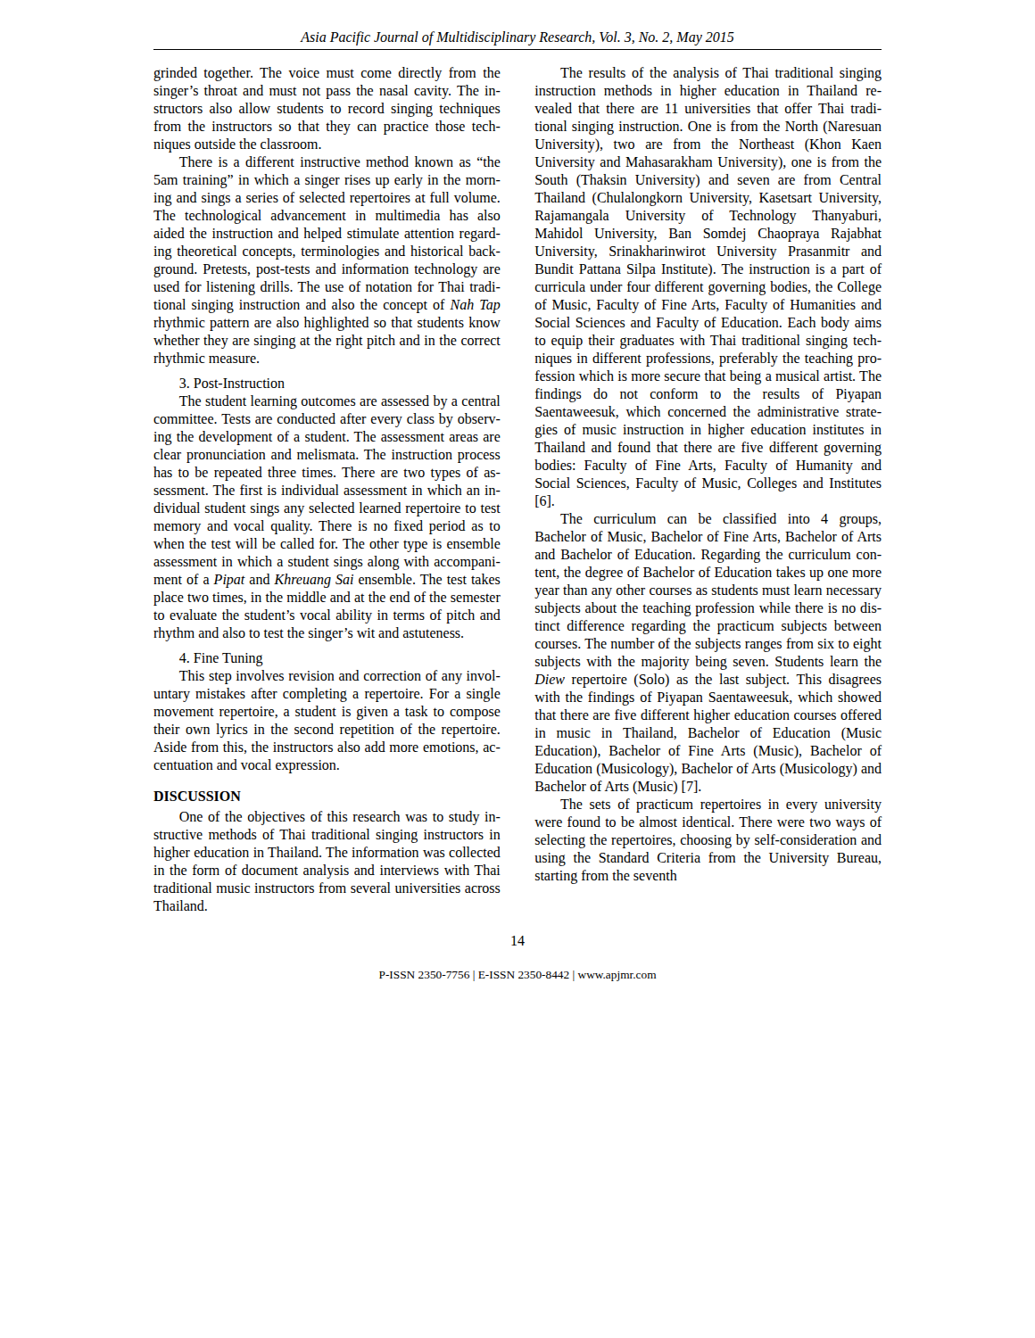Asia Pacific Journal of Multidisciplinary Research, Vol. 3, No. 2, May 2015
grinded together. The voice must come directly from the singer’s throat and must not pass the nasal cavity. The instructors also allow students to record singing techniques from the instructors so that they can practice those techniques outside the classroom.
There is a different instructive method known as “the 5am training” in which a singer rises up early in the morning and sings a series of selected repertoires at full volume. The technological advancement in multimedia has also aided the instruction and helped stimulate attention regarding theoretical concepts, terminologies and historical background. Pretests, post-tests and information technology are used for listening drills. The use of notation for Thai traditional singing instruction and also the concept of Nah Tap rhythmic pattern are also highlighted so that students know whether they are singing at the right pitch and in the correct rhythmic measure.
3. Post-Instruction
The student learning outcomes are assessed by a central committee. Tests are conducted after every class by observing the development of a student. The assessment areas are clear pronunciation and melismata. The instruction process has to be repeated three times. There are two types of assessment. The first is individual assessment in which an individual student sings any selected learned repertoire to test memory and vocal quality. There is no fixed period as to when the test will be called for. The other type is ensemble assessment in which a student sings along with accompaniment of a Pipat and Khreuang Sai ensemble. The test takes place two times, in the middle and at the end of the semester to evaluate the student’s vocal ability in terms of pitch and rhythm and also to test the singer’s wit and astuteness.
4. Fine Tuning
This step involves revision and correction of any involuntary mistakes after completing a repertoire. For a single movement repertoire, a student is given a task to compose their own lyrics in the second repetition of the repertoire. Aside from this, the instructors also add more emotions, accentuation and vocal expression.
Discussion
One of the objectives of this research was to study instructive methods of Thai traditional singing instructors in higher education in Thailand. The information was collected in the form of document analysis and interviews with Thai traditional music instructors from several universities across Thailand.
The results of the analysis of Thai traditional singing instruction methods in higher education in Thailand revealed that there are 11 universities that offer Thai traditional singing instruction. One is from the North (Naresuan University), two are from the Northeast (Khon Kaen University and Mahasarakham University), one is from the South (Thaksin University) and seven are from Central Thailand (Chulalongkorn University, Kasetsart University, Rajamangala University of Technology Thanyaburi, Mahidol University, Ban Somdej Chaopraya Rajabhat University, Srinakharinwirot University Prasanmitr and Bundit Pattana Silpa Institute). The instruction is a part of curricula under four different governing bodies, the College of Music, Faculty of Fine Arts, Faculty of Humanities and Social Sciences and Faculty of Education. Each body aims to equip their graduates with Thai traditional singing techniques in different professions, preferably the teaching profession which is more secure that being a musical artist. The findings do not conform to the results of Piyapan Saentaweesuk, which concerned the administrative strategies of music instruction in higher education institutes in Thailand and found that there are five different governing bodies: Faculty of Fine Arts, Faculty of Humanity and Social Sciences, Faculty of Music, Colleges and Institutes [6].
The curriculum can be classified into 4 groups, Bachelor of Music, Bachelor of Fine Arts, Bachelor of Arts and Bachelor of Education. Regarding the curriculum content, the degree of Bachelor of Education takes up one more year than any other courses as students must learn necessary subjects about the teaching profession while there is no distinct difference regarding the practicum subjects between courses. The number of the subjects ranges from six to eight subjects with the majority being seven. Students learn the Diew repertoire (Solo) as the last subject. This disagrees with the findings of Piyapan Saentaweesuk, which showed that there are five different higher education courses offered in music in Thailand, Bachelor of Education (Music Education), Bachelor of Fine Arts (Music), Bachelor of Education (Musicology), Bachelor of Arts (Musicology) and Bachelor of Arts (Music) [7].
The sets of practicum repertoires in every university were found to be almost identical. There were two ways of selecting the repertoires, choosing by self-consideration and using the Standard Criteria from the University Bureau, starting from the seventh
14
P-ISSN 2350-7756 | E-ISSN 2350-8442 | www.apjmr.com